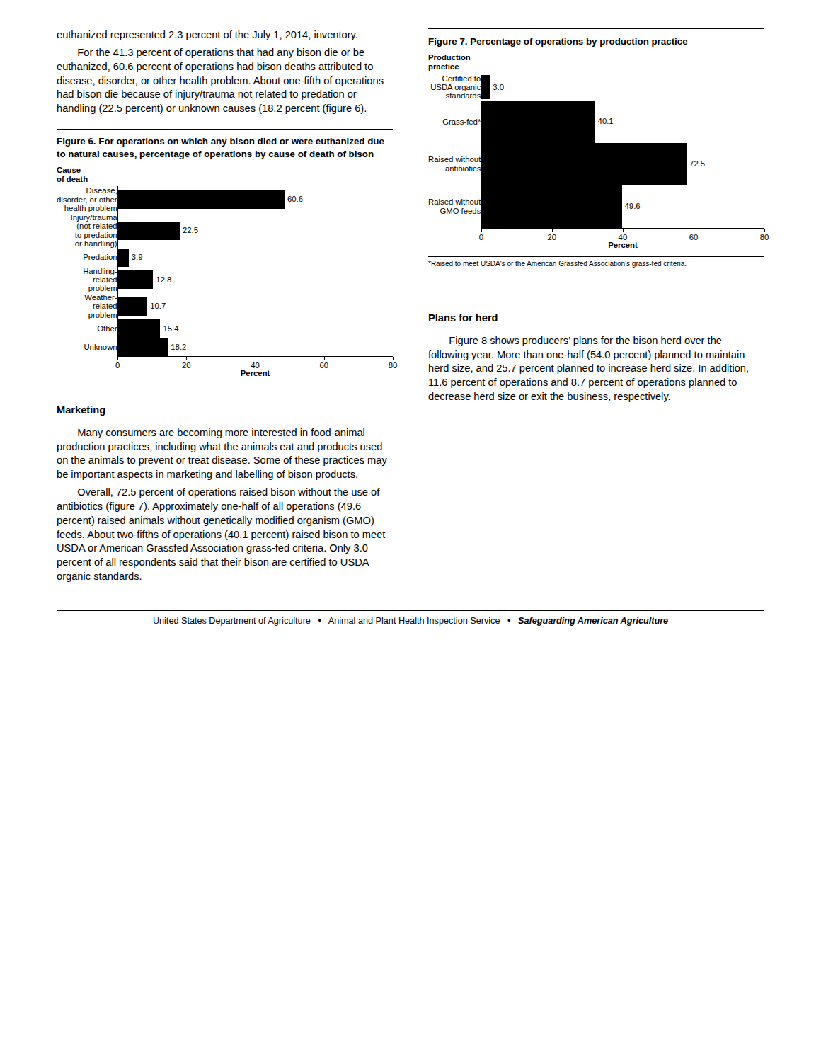euthanized represented 2.3 percent of the July 1, 2014, inventory.
For the 41.3 percent of operations that had any bison die or be euthanized, 60.6 percent of operations had bison deaths attributed to disease, disorder, or other health problem. About one-fifth of operations had bison die because of injury/trauma not related to predation or handling (22.5 percent) or unknown causes (18.2 percent (figure 6).
Figure 6. For operations on which any bison died or were euthanized due to natural causes, percentage of operations by cause of death of bison
Cause
of death
| Disease, disorder, or other health problem | 60.6 |
| Injury/trauma (not related to predation or handling) | 22.5 |
| Predation | 3.9 |
| Handling- related problem | 12.8 |
| Weather- related problem | 10.7 |
| Other | 15.4 |
| Unknown | 18.2 |
| | 0 20 40 60 80 Percent |
Marketing
Many consumers are becoming more interested in food-animal production practices, including what the animals eat and products used on the animals to prevent or treat disease. Some of these practices may be important aspects in marketing and labelling of bison products.
Overall, 72.5 percent of operations raised bison without the use of antibiotics (figure 7). Approximately one-half of all operations (49.6 percent) raised animals without genetically modified organism (GMO) feeds. About two-fifths of operations (40.1 percent) raised bison to meet USDA or American Grassfed Association grass-fed criteria. Only 3.0 percent of all respondents said that their bison are certified to USDA organic standards.
Figure 7. Percentage of operations by production practice
Production
practice
| Certified to USDA organic standards | 3.0 |
| Grass-fed* | 40.1 |
| Raised without antibiotics | 72.5 |
| Raised without GMO feeds | 49.6 |
| | 0 20 40 60 80 Percent |
*Raised to meet USDA's or the American Grassfed Association's grass-fed criteria.
Plans for herd
Figure 8 shows producers’ plans for the bison herd over the following year. More than one-half (54.0 percent) planned to maintain herd size, and 25.7 percent planned to increase herd size. In addition, 11.6 percent of operations and 8.7 percent of operations planned to decrease herd size or exit the business, respectively.
United States Department of Agriculture • Animal and Plant Health Inspection Service • Safeguarding American Agriculture